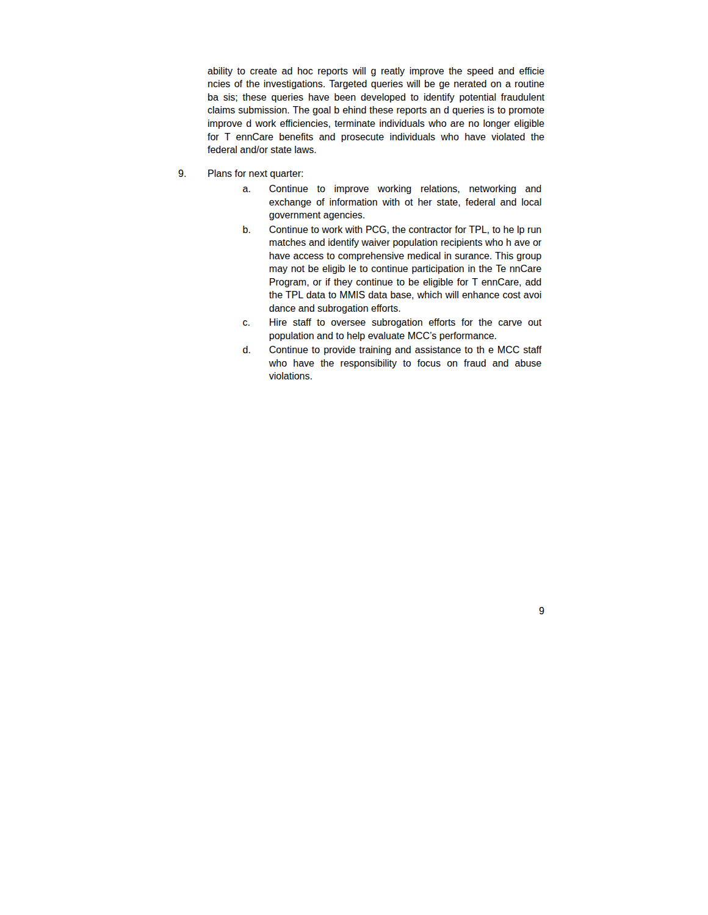ability to create ad hoc reports will g reatly improve the speed and efficie ncies of the investigations. Targeted queries will be ge nerated on a routine ba sis; these queries have been developed to identify potential fraudulent claims submission. The goal b ehind these reports an d queries is to promote improve d work efficiencies, terminate individuals who are no longer eligible for T ennCare benefits and prosecute individuals who have violated the federal and/or state laws.
9.
Plans for next quarter:
a. Continue to improve working relations, networking and exchange of information with ot her state, federal and local government agencies.
b. Continue to work with PCG, the contractor for TPL, to he lp run matches and identify waiver population recipients who h ave or have access to comprehensive medical in surance. This group may not be eligib le to continue participation in the Te nnCare Program, or if they continue to be eligible for T ennCare, add the TPL data to MMIS data base, which will enhance cost avoi dance and subrogation efforts.
c. Hire staff to oversee subrogation efforts for the carve out population and to help evaluate MCC’s performance.
d. Continue to provide training and assistance to th e MCC staff who have the responsibility to focus on fraud and abuse violations.
9